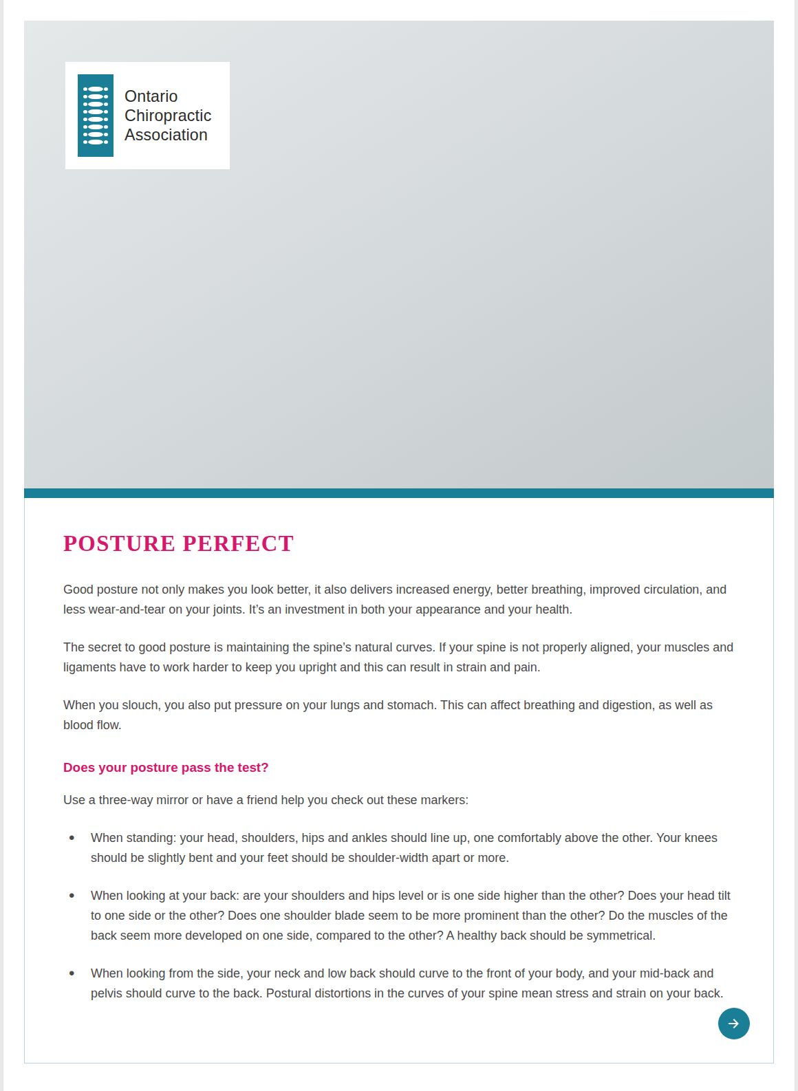Ontario
Chiropractic
Association
POSTURE PERFECT
Good posture not only makes you look better, it also delivers increased energy, better breathing, improved circulation, and less wear-and-tear on your joints. It’s an investment in both your appearance and your health.
The secret to good posture is maintaining the spine’s natural curves. If your spine is not properly aligned, your muscles and ligaments have to work harder to keep you upright and this can result in strain and pain.
When you slouch, you also put pressure on your lungs and stomach. This can affect breathing and digestion, as well as blood flow.
Does your posture pass the test?
Use a three-way mirror or have a friend help you check out these markers:
When standing: your head, shoulders, hips and ankles should line up, one comfortably above the other. Your knees should be slightly bent and your feet should be shoulder-width apart or more.
When looking at your back: are your shoulders and hips level or is one side higher than the other? Does your head tilt to one side or the other? Does one shoulder blade seem to be more prominent than the other? Do the muscles of the back seem more developed on one side, compared to the other? A healthy back should be symmetrical.
When looking from the side, your neck and low back should curve to the front of your body, and your mid-back and pelvis should curve to the back. Postural distortions in the curves of your spine mean stress and strain on your back.